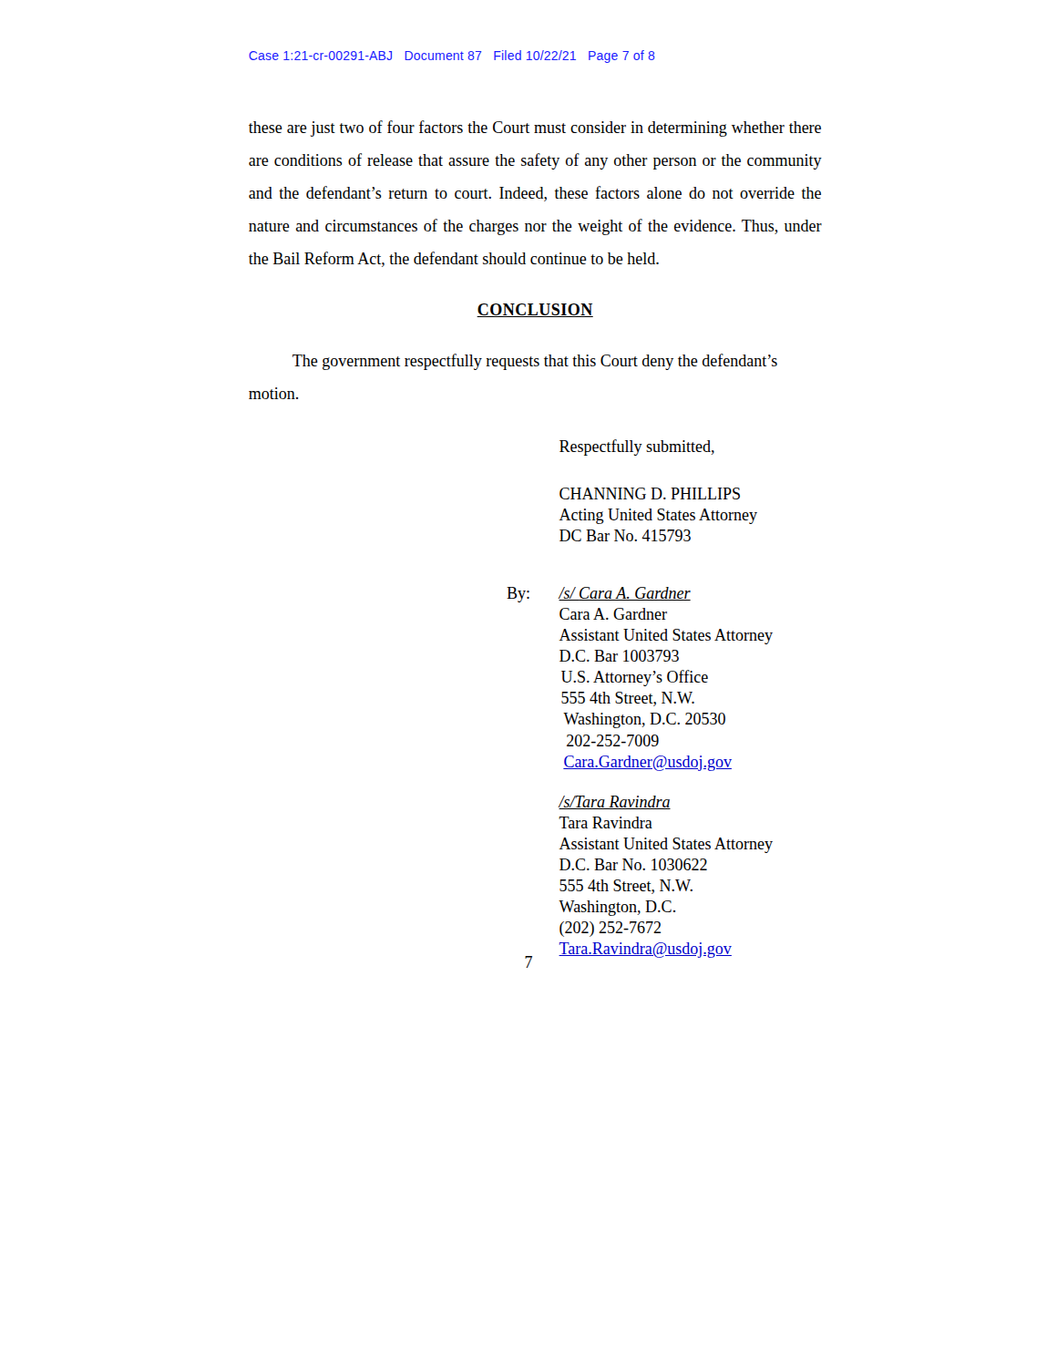Case 1:21-cr-00291-ABJ Document 87 Filed 10/22/21 Page 7 of 8
these are just two of four factors the Court must consider in determining whether there are conditions of release that assure the safety of any other person or the community and the defendant’s return to court. Indeed, these factors alone do not override the nature and circumstances of the charges nor the weight of the evidence. Thus, under the Bail Reform Act, the defendant should continue to be held.
CONCLUSION
The government respectfully requests that this Court deny the defendant’s motion.
Respectfully submitted,
CHANNING D. PHILLIPS
Acting United States Attorney
DC Bar No. 415793
By:
/s/ Cara A. Gardner
Cara A. Gardner
Assistant United States Attorney
D.C. Bar 1003793
U.S. Attorney’s Office
555 4th Street, N.W.
Washington, D.C. 20530
202-252-7009
Cara.Gardner@usdoj.gov
/s/Tara Ravindra
Tara Ravindra
Assistant United States Attorney
D.C. Bar No. 1030622
555 4th Street, N.W.
Washington, D.C.
(202) 252-7672
Tara.Ravindra@usdoj.gov
7